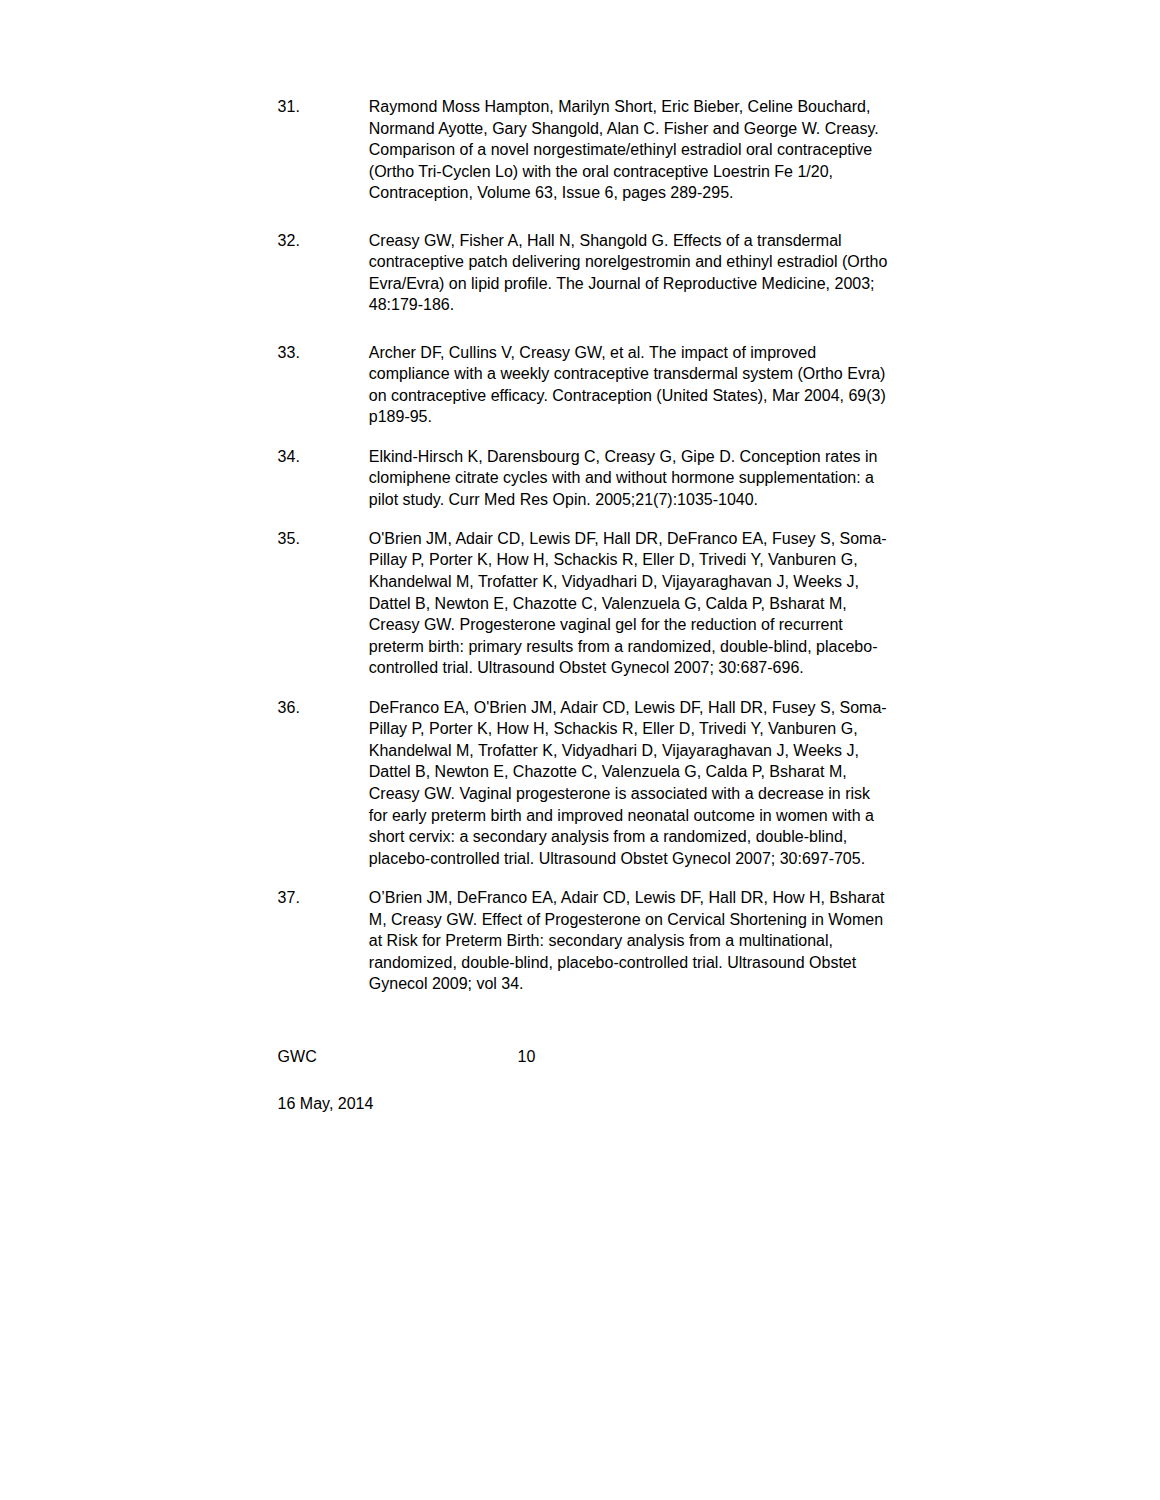31. Raymond Moss Hampton, Marilyn Short, Eric Bieber, Celine Bouchard, Normand Ayotte, Gary Shangold, Alan C. Fisher and George W. Creasy. Comparison of a novel norgestimate/ethinyl estradiol oral contraceptive (Ortho Tri-Cyclen Lo) with the oral contraceptive Loestrin Fe 1/20, Contraception, Volume 63, Issue 6, pages 289-295.
32. Creasy GW, Fisher A, Hall N, Shangold G. Effects of a transdermal contraceptive patch delivering norelgestromin and ethinyl estradiol (Ortho Evra/Evra) on lipid profile. The Journal of Reproductive Medicine, 2003; 48:179-186.
33. Archer DF, Cullins V, Creasy GW, et al. The impact of improved compliance with a weekly contraceptive transdermal system (Ortho Evra) on contraceptive efficacy. Contraception (United States), Mar 2004, 69(3) p189-95.
34. Elkind-Hirsch K, Darensbourg C, Creasy G, Gipe D. Conception rates in clomiphene citrate cycles with and without hormone supplementation: a pilot study. Curr Med Res Opin. 2005;21(7):1035-1040.
35. O'Brien JM, Adair CD, Lewis DF, Hall DR, DeFranco EA, Fusey S, Soma-Pillay P, Porter K, How H, Schackis R, Eller D, Trivedi Y, Vanburen G, Khandelwal M, Trofatter K, Vidyadhari D, Vijayaraghavan J, Weeks J, Dattel B, Newton E, Chazotte C, Valenzuela G, Calda P, Bsharat M, Creasy GW. Progesterone vaginal gel for the reduction of recurrent preterm birth: primary results from a randomized, double-blind, placebo-controlled trial. Ultrasound Obstet Gynecol 2007; 30:687-696.
36. DeFranco EA, O'Brien JM, Adair CD, Lewis DF, Hall DR, Fusey S, Soma-Pillay P, Porter K, How H, Schackis R, Eller D, Trivedi Y, Vanburen G, Khandelwal M, Trofatter K, Vidyadhari D, Vijayaraghavan J, Weeks J, Dattel B, Newton E, Chazotte C, Valenzuela G, Calda P, Bsharat M, Creasy GW. Vaginal progesterone is associated with a decrease in risk for early preterm birth and improved neonatal outcome in women with a short cervix: a secondary analysis from a randomized, double-blind, placebo-controlled trial. Ultrasound Obstet Gynecol 2007; 30:697-705.
37. O’Brien JM, DeFranco EA, Adair CD, Lewis DF, Hall DR, How H, Bsharat M, Creasy GW. Effect of Progesterone on Cervical Shortening in Women at Risk for Preterm Birth: secondary analysis from a multinational, randomized, double-blind, placebo-controlled trial. Ultrasound Obstet Gynecol 2009; vol 34.
GWC 10
16 May, 2014